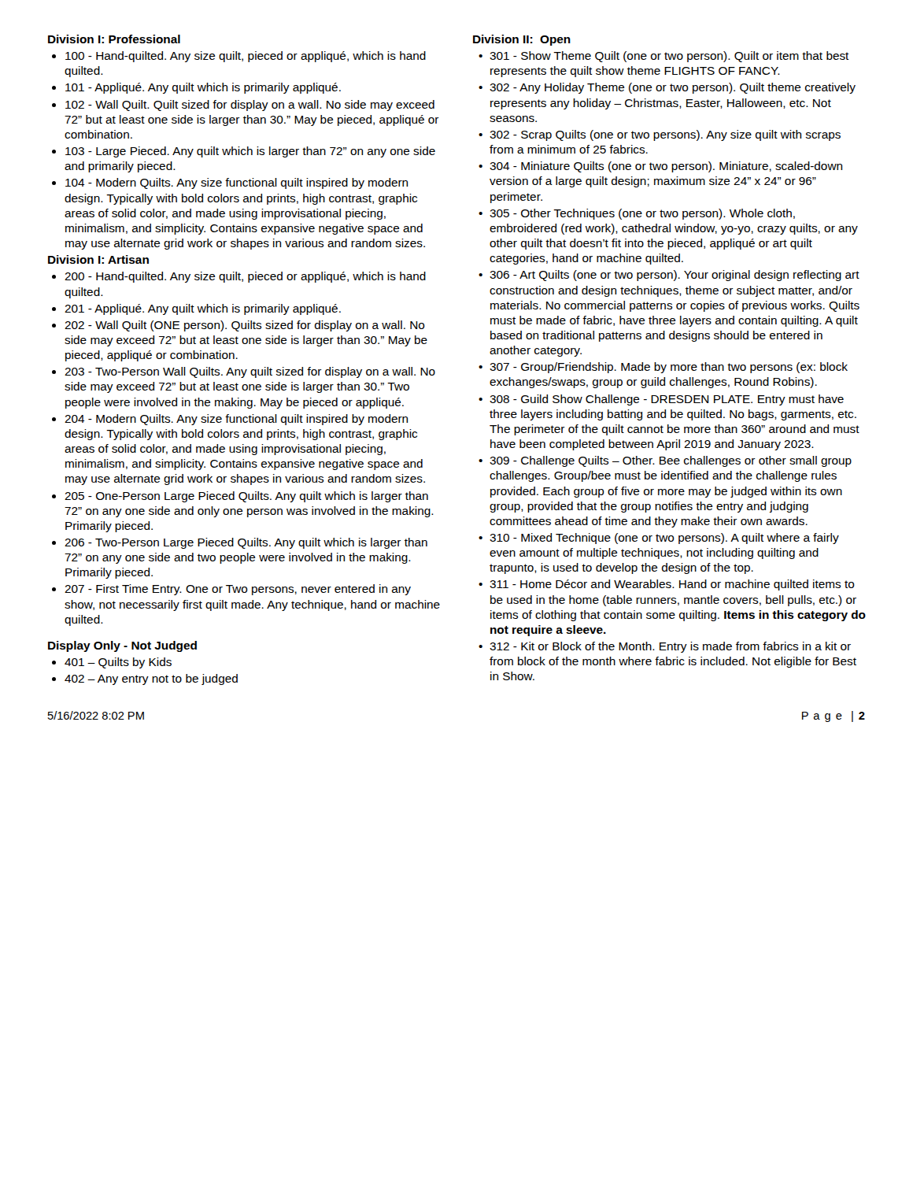Division I: Professional
100 - Hand-quilted. Any size quilt, pieced or appliqué, which is hand quilted.
101 - Appliqué. Any quilt which is primarily appliqué.
102 - Wall Quilt. Quilt sized for display on a wall. No side may exceed 72” but at least one side is larger than 30.” May be pieced, appliqué or combination.
103 - Large Pieced. Any quilt which is larger than 72” on any one side and primarily pieced.
104 - Modern Quilts. Any size functional quilt inspired by modern design. Typically with bold colors and prints, high contrast, graphic areas of solid color, and made using improvisational piecing, minimalism, and simplicity. Contains expansive negative space and may use alternate grid work or shapes in various and random sizes.
Division I: Artisan
200 - Hand-quilted. Any size quilt, pieced or appliqué, which is hand quilted.
201 - Appliqué. Any quilt which is primarily appliqué.
202 - Wall Quilt (ONE person). Quilts sized for display on a wall. No side may exceed 72” but at least one side is larger than 30.” May be pieced, appliqué or combination.
203 - Two-Person Wall Quilts. Any quilt sized for display on a wall. No side may exceed 72” but at least one side is larger than 30.” Two people were involved in the making. May be pieced or appliqué.
204 - Modern Quilts. Any size functional quilt inspired by modern design. Typically with bold colors and prints, high contrast, graphic areas of solid color, and made using improvisational piecing, minimalism, and simplicity. Contains expansive negative space and may use alternate grid work or shapes in various and random sizes.
205 - One-Person Large Pieced Quilts. Any quilt which is larger than 72” on any one side and only one person was involved in the making. Primarily pieced.
206 - Two-Person Large Pieced Quilts. Any quilt which is larger than 72” on any one side and two people were involved in the making. Primarily pieced.
207 - First Time Entry. One or Two persons, never entered in any show, not necessarily first quilt made. Any technique, hand or machine quilted.
Display Only - Not Judged
401 – Quilts by Kids
402 – Any entry not to be judged
Division II: Open
301 - Show Theme Quilt (one or two person). Quilt or item that best represents the quilt show theme FLIGHTS OF FANCY.
302 - Any Holiday Theme (one or two person). Quilt theme creatively represents any holiday – Christmas, Easter, Halloween, etc. Not seasons.
302 - Scrap Quilts (one or two persons). Any size quilt with scraps from a minimum of 25 fabrics.
304 - Miniature Quilts (one or two person). Miniature, scaled-down version of a large quilt design; maximum size 24” x 24” or 96” perimeter.
305 - Other Techniques (one or two person). Whole cloth, embroidered (red work), cathedral window, yo-yo, crazy quilts, or any other quilt that doesn’t fit into the pieced, appliqué or art quilt categories, hand or machine quilted.
306 - Art Quilts (one or two person). Your original design reflecting art construction and design techniques, theme or subject matter, and/or materials. No commercial patterns or copies of previous works. Quilts must be made of fabric, have three layers and contain quilting. A quilt based on traditional patterns and designs should be entered in another category.
307 - Group/Friendship. Made by more than two persons (ex: block exchanges/swaps, group or guild challenges, Round Robins).
308 - Guild Show Challenge - DRESDEN PLATE. Entry must have three layers including batting and be quilted. No bags, garments, etc. The perimeter of the quilt cannot be more than 360” around and must have been completed between April 2019 and January 2023.
309 - Challenge Quilts – Other. Bee challenges or other small group challenges. Group/bee must be identified and the challenge rules provided. Each group of five or more may be judged within its own group, provided that the group notifies the entry and judging committees ahead of time and they make their own awards.
310 - Mixed Technique (one or two persons). A quilt where a fairly even amount of multiple techniques, not including quilting and trapunto, is used to develop the design of the top.
311 - Home Décor and Wearables. Hand or machine quilted items to be used in the home (table runners, mantle covers, bell pulls, etc.) or items of clothing that contain some quilting. Items in this category do not require a sleeve.
312 - Kit or Block of the Month. Entry is made from fabrics in a kit or from block of the month where fabric is included. Not eligible for Best in Show.
5/16/2022 8:02 PM P a g e | 2